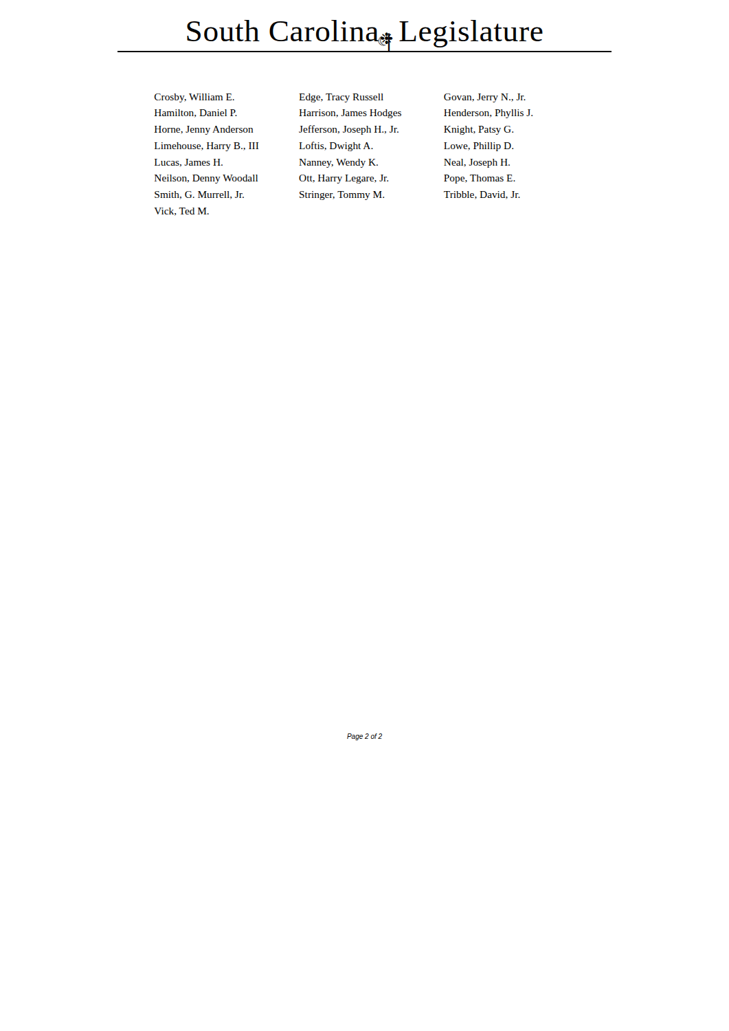South Carolina☾❉∣Legislature
| Crosby, William E. | Edge, Tracy Russell | Govan, Jerry N., Jr. |
| Hamilton, Daniel P. | Harrison, James Hodges | Henderson, Phyllis J. |
| Horne, Jenny Anderson | Jefferson, Joseph H., Jr. | Knight, Patsy G. |
| Limehouse, Harry B., III | Loftis, Dwight A. | Lowe, Phillip D. |
| Lucas, James H. | Nanney, Wendy K. | Neal, Joseph H. |
| Neilson, Denny Woodall | Ott, Harry Legare, Jr. | Pope, Thomas E. |
| Smith, G. Murrell, Jr. | Stringer, Tommy M. | Tribble, David, Jr. |
| Vick, Ted M. | | |
Page 2 of 2